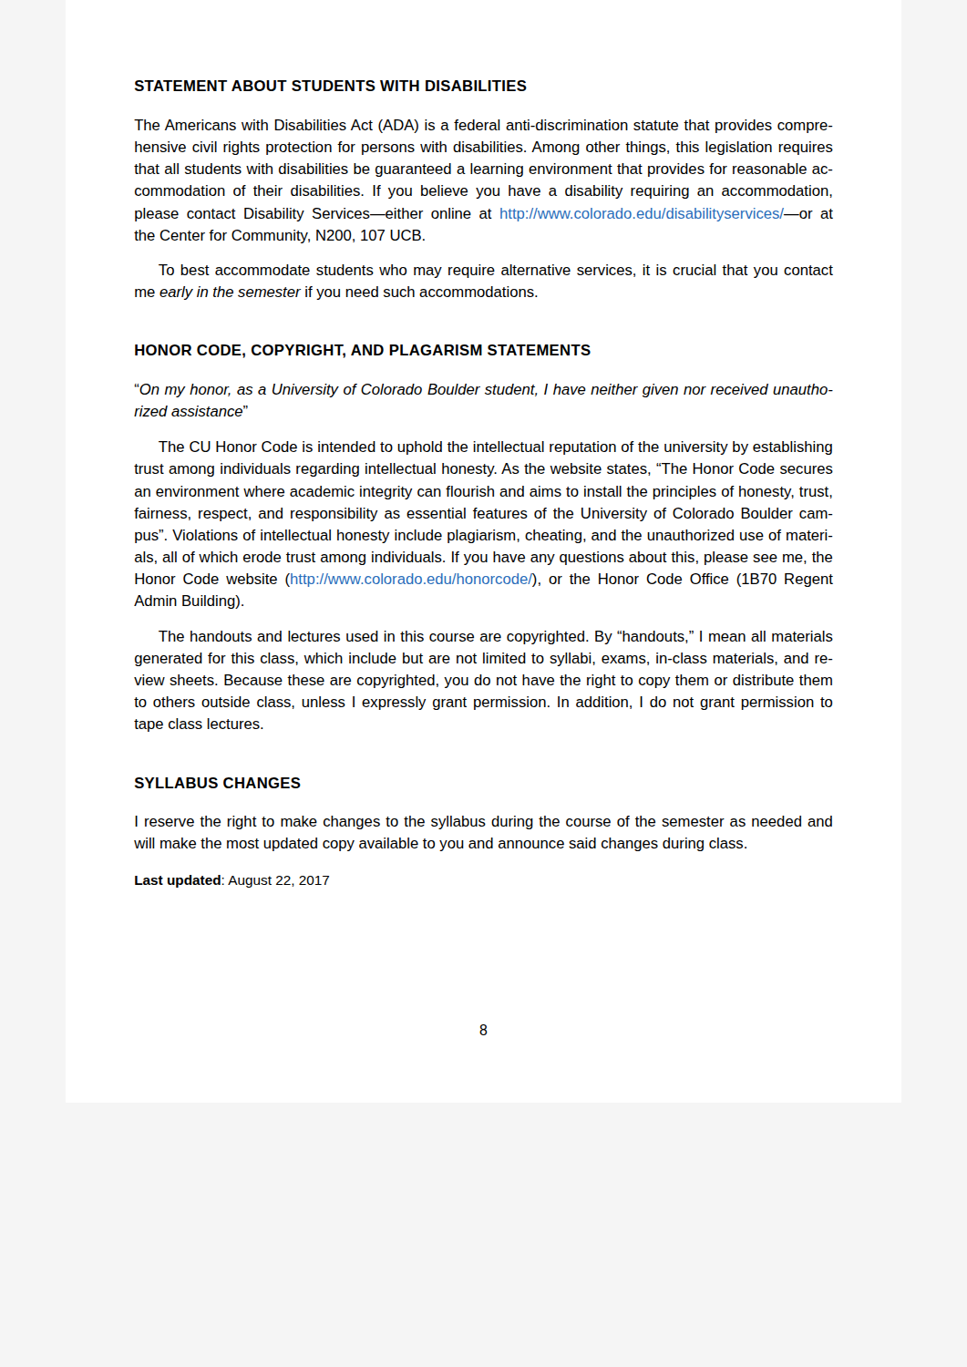STATEMENT ABOUT STUDENTS WITH DISABILITIES
The Americans with Disabilities Act (ADA) is a federal anti-discrimination statute that provides comprehensive civil rights protection for persons with disabilities. Among other things, this legislation requires that all students with disabilities be guaranteed a learning environment that provides for reasonable accommodation of their disabilities. If you believe you have a disability requiring an accommodation, please contact Disability Services—either online at http://www.colorado.edu/disabilityservices/—or at the Center for Community, N200, 107 UCB.
To best accommodate students who may require alternative services, it is crucial that you contact me early in the semester if you need such accommodations.
HONOR CODE, COPYRIGHT, AND PLAGARISM STATEMENTS
“On my honor, as a University of Colorado Boulder student, I have neither given nor received unauthorized assistance”
The CU Honor Code is intended to uphold the intellectual reputation of the university by establishing trust among individuals regarding intellectual honesty. As the website states, “The Honor Code secures an environment where academic integrity can flourish and aims to install the principles of honesty, trust, fairness, respect, and responsibility as essential features of the University of Colorado Boulder campus”. Violations of intellectual honesty include plagiarism, cheating, and the unauthorized use of materials, all of which erode trust among individuals. If you have any questions about this, please see me, the Honor Code website (http://www.colorado.edu/honorcode/), or the Honor Code Office (1B70 Regent Admin Building).
The handouts and lectures used in this course are copyrighted. By “handouts,” I mean all materials generated for this class, which include but are not limited to syllabi, exams, in-class materials, and review sheets. Because these are copyrighted, you do not have the right to copy them or distribute them to others outside class, unless I expressly grant permission. In addition, I do not grant permission to tape class lectures.
SYLLABUS CHANGES
I reserve the right to make changes to the syllabus during the course of the semester as needed and will make the most updated copy available to you and announce said changes during class.
Last updated: August 22, 2017
8